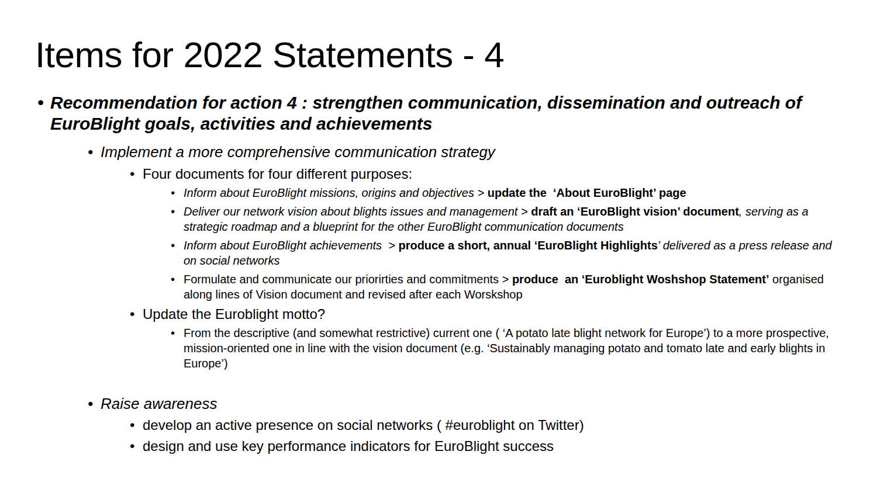Items for 2022 Statements - 4
Recommendation for action 4 : strengthen communication, dissemination and outreach of EuroBlight goals, activities and achievements
Implement a more comprehensive communication strategy
Four documents for four different purposes:
Inform about EuroBlight missions, origins and objectives > update the ‘About EuroBlight’ page
Deliver our network vision about blights issues and management > draft an ‘EuroBlight vision’ document, serving as a strategic roadmap and a blueprint for the other EuroBlight communication documents
Inform about EuroBlight achievements > produce a short, annual ‘EuroBlight Highlights’ delivered as a press release and on social networks
Formulate and communicate our priorirties and commitments > produce an ‘Euroblight Woshshop Statement’ organised along lines of Vision document and revised after each Worskshop
Update the Euroblight motto?
From the descriptive (and somewhat restrictive) current one ( ‘A potato late blight network for Europe’) to a more prospective, mission-oriented one in line with the vision document (e.g. ‘Sustainably managing potato and tomato late and early blights in Europe’)
Raise awareness
develop an active presence on social networks ( #euroblight on Twitter)
design and use key performance indicators for EuroBlight success